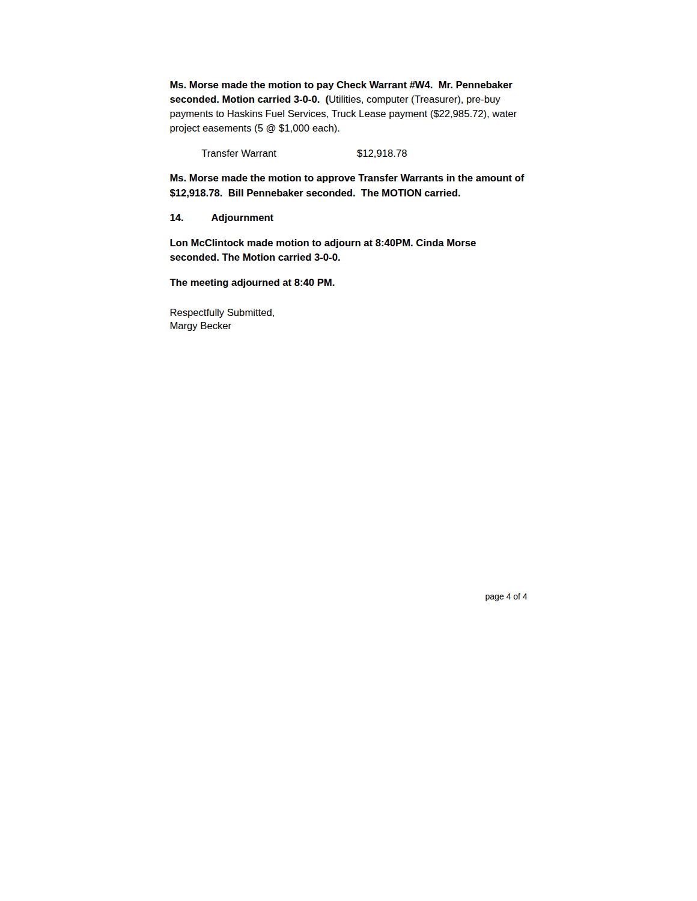Ms. Morse made the motion to pay Check Warrant #W4. Mr. Pennebaker seconded. Motion carried 3-0-0. (Utilities, computer (Treasurer), pre-buy payments to Haskins Fuel Services, Truck Lease payment ($22,985.72), water project easements (5 @ $1,000 each).
Transfer Warrant $12,918.78
Ms. Morse made the motion to approve Transfer Warrants in the amount of $12,918.78. Bill Pennebaker seconded. The MOTION carried.
14. Adjournment
Lon McClintock made motion to adjourn at 8:40PM. Cinda Morse seconded. The Motion carried 3-0-0.
The meeting adjourned at 8:40 PM.
Respectfully Submitted,
Margy Becker
page 4 of 4